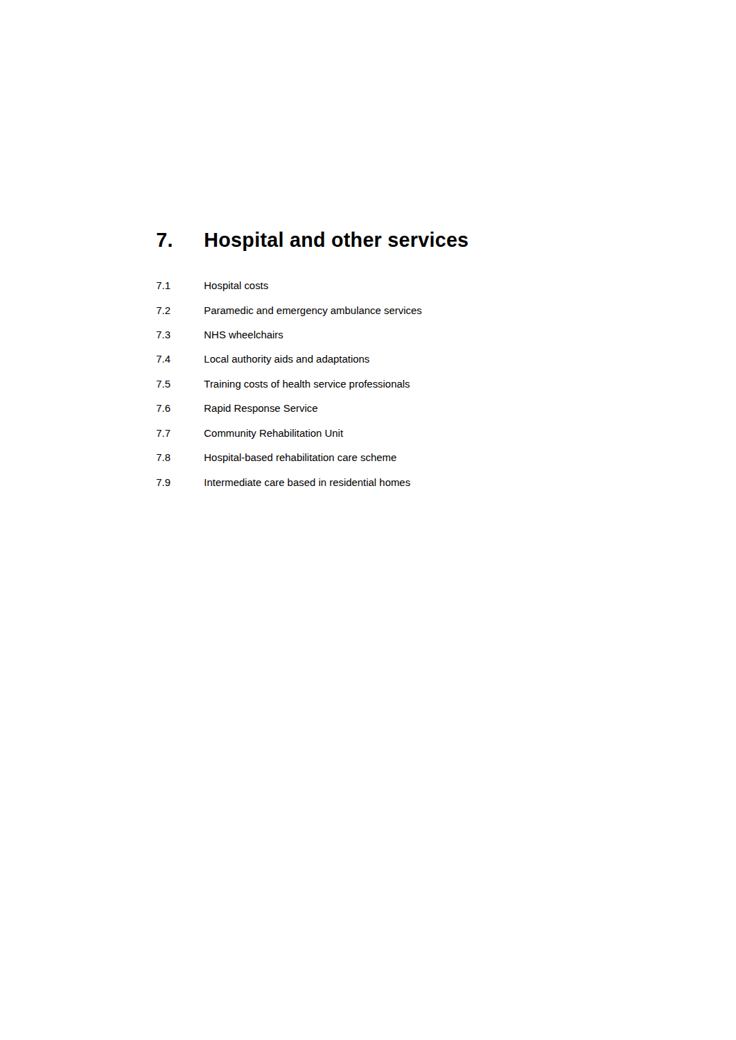7. Hospital and other services
7.1 Hospital costs
7.2 Paramedic and emergency ambulance services
7.3 NHS wheelchairs
7.4 Local authority aids and adaptations
7.5 Training costs of health service professionals
7.6 Rapid Response Service
7.7 Community Rehabilitation Unit
7.8 Hospital-based rehabilitation care scheme
7.9 Intermediate care based in residential homes